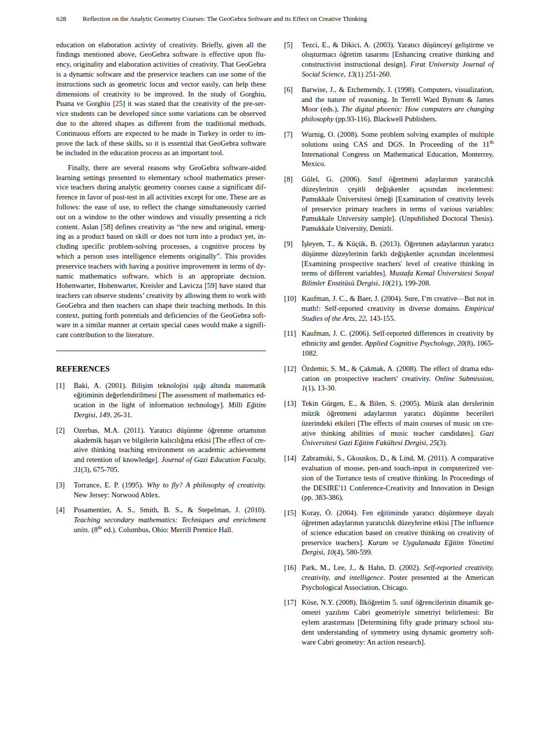628 Reflection on the Analytic Geometry Courses: The GeoGebra Software and its Effect on Creative Thinking
education on elaboration activity of creativity. Briefly, given all the findings mentioned above, GeoGebra software is effective upon fluency, originality and elaboration activities of creativity. That GeoGebra is a dynamic software and the preservice teachers can use some of the instructions such as geometric locus and vector easily, can help these dimensions of creativity to be improved. In the study of Gorghiu, Puana ve Gorghiu [25] it was stated that the creativity of the pre-service students can be developed since some variations can be observed due to the altered shapes as different from the traditional methods. Continuous efforts are expected to be made in Turkey in order to improve the lack of these skills, so it is essential that GeoGebra software be included in the education process as an important tool.
Finally, there are several reasons why GeoGebra software-aided learning settings presented to elementary school mathematics preservice teachers during analytic geometry courses cause a significant difference in favor of post-test in all activities except for one. These are as follows: the ease of use, to reflect the change simultaneously carried out on a window to the other windows and visually presenting a rich content. Aslan [58] defines creativity as “the new and original, emerging as a product based on skill or does not turn into a product yet, including specific problem-solving processes, a cognitive process by which a person uses intelligence elements originally”. This provides preservice teachers with having a positive improvement in terms of dynamic mathematics software, which is an appropriate decision. Hohenwarter, Hohenwarter, Kreisler and Lavicza [59] have stated that teachers can observe students’ creativity by allowing them to work with GeoGebra and then teachers can shape their teaching methods. In this context, putting forth potentials and deficiencies of the GeoGebra software in a similar manner at certain special cases would make a significant contribution to the literature.
REFERENCES
[1] Baki, A. (2001). Bilişim teknolojisi ışığı altında matematik eğitiminin değerlendirilmesi [The assessment of mathematics education in the light of information technology]. Milli Eğitim Dergisi, 149, 26-31.
[2] Ozerbas, M.A. (2011). Yaratıcı düşünme öğrenme ortamının akademik başarı ve bilgilerin kalıcılığına etkisi [The effect of creative thinking teaching environment on academic achievement and retention of knowledge]. Journal of Gazi Education Faculty, 31(3), 675-705.
[3] Torrance, E. P. (1995). Why to fly? A philosophy of creativity. New Jersey: Norwood Ablex.
[4] Posamentier, A. S., Smith, B. S., & Stepelman, J. (2010). Teaching secondary mathematics: Techniques and enrichment units. (8th ed.). Columbus, Ohio: Merrill Prentice Hall.
[5] Tezci, E., & Dikici, A. (2003). Yaratıcı düşünceyi geliştirme ve oluşturmacı öğretim tasarımı [Enhancing creative thinking and constructivist instructional design]. Fırat University Journal of Social Science, 13(1) 251-260.
[6] Barwise, J., & Etchemendy, J. (1998). Computers, visualization, and the nature of reasoning. In Terrell Ward Bynum & James Moor (eds.), The digital phoenix: How computers are changing philosophy (pp.93-116). Blackwell Publishers.
[7] Wurnig, O. (2008). Some problem solving examples of multiple solutions using CAS and DGS. In Proceeding of the 11th International Congress on Mathematical Education, Monterrey, Mexico.
[8] Gülel, G. (2006). Sınıf öğretmeni adaylarının yaratıcılık düzeylerinin çeşitli değişkenler açısından incelenmesi: Pamukkale Üniversitesi örneği [Examination of creativity levels of preservice primary teachers in terms of various variables: Pamukkale University sample]. (Unpublished Doctoral Thesis). Pamukkale University, Denizli.
[9] İşleyen, T., & Küçük, B. (2013). Öğretmen adaylarının yaratıcı düşünme düzeylerinin farklı değişkenler açısından incelenmesi [Examining prospective teachers' level of creative thinking in terms of different variables]. Mustafa Kemal Üniversitesi Sosyal Bilimler Enstitüsü Dergisi, 10(21), 199-208.
[10] Kaufman, J. C., & Baer, J. (2004). Sure, I’m creative—But not in math!: Self-reported creativity in diverse domains. Empirical Studies of the Arts, 22, 143-155.
[11] Kaufman, J. C. (2006). Self-reported differences in creativity by ethnicity and gender. Applied Cognitive Psychology, 20(8), 1065-1082.
[12] Özdemir, S. M., & Çakmak, A. (2008). The effect of drama education on prospective teachers' creativity. Online Submission, 1(1), 13-30.
[13] Tekin Gürgen, E., & Bilen, S. (2005). Müzik alan derslerinin müzik öğretmeni adaylarının yaratıcı düşünme becerileri üzerindeki etkileri [The effects of main courses of music on creative thinking abilities of music teacher candidates]. Gazi Üniversitesi Gazi Eğitim Fakültesi Dergisi, 25(3).
[14] Zabramski, S., Gkouskos, D., & Lind, M. (2011). A comparative evaluation of mouse, pen-and touch-input in computerized version of the Torrance tests of creative thinking. In Proceedings of the DESIRE'11 Conference-Creativity and Innovation in Design (pp. 383-386).
[15] Koray, Ö. (2004). Fen eğitiminde yaratıcı düşünmeye dayalı öğretmen adaylarının yaratıcılık düzeylerine etkisi [The influence of science education based on creative thinking on creativity of preservice teachers]. Kuram ve Uygulamada Eğitim Yönetimi Dergisi, 10(4), 580-599.
[16] Park, M., Lee, J., & Hahn, D. (2002). Self-reported creativity, creativity, and intelligence. Poster presented at the American Psychological Association, Chicago.
[17] Köse, N.Y. (2008). İlköğretim 5. sınıf öğrencilerinin dinamik geometri yazılımı Cabri geometriyle simetriyi belirlemesi: Bir eylem arastırması [Determining fifty grade primary school student understanding of symmetry using dynamic geometry software Cabri geometry: An action research].